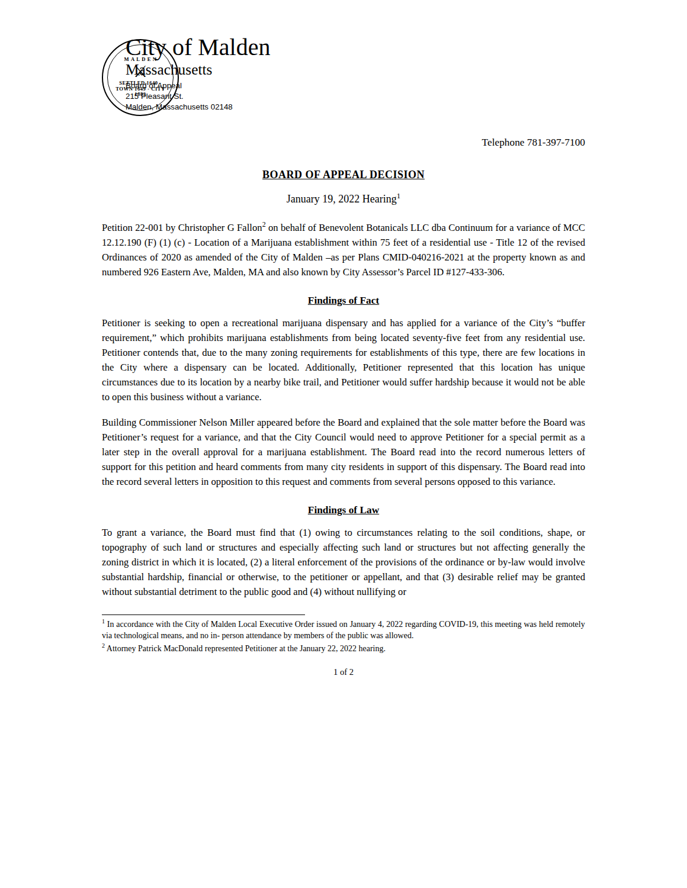M A L D E N
⚔
SETTLED 1640 · TOWN 1649 · CITY 1882
City of Malden
Massachusetts
Board of Appeal
215 Pleasant St.
Malden, Massachusetts 02148
Telephone 781-397-7100
BOARD OF APPEAL DECISION
January 19, 2022 Hearing1
Petition 22-001 by Christopher G Fallon2 on behalf of Benevolent Botanicals LLC dba Continuum for a variance of MCC 12.12.190 (F) (1) (c) - Location of a Marijuana establishment within 75 feet of a residential use - Title 12 of the revised Ordinances of 2020 as amended of the City of Malden –as per Plans CMID-040216-2021 at the property known as and numbered 926 Eastern Ave, Malden, MA and also known by City Assessor’s Parcel ID #127-433-306.
Findings of Fact
Petitioner is seeking to open a recreational marijuana dispensary and has applied for a variance of the City’s “buffer requirement,” which prohibits marijuana establishments from being located seventy-five feet from any residential use. Petitioner contends that, due to the many zoning requirements for establishments of this type, there are few locations in the City where a dispensary can be located. Additionally, Petitioner represented that this location has unique circumstances due to its location by a nearby bike trail, and Petitioner would suffer hardship because it would not be able to open this business without a variance.
Building Commissioner Nelson Miller appeared before the Board and explained that the sole matter before the Board was Petitioner’s request for a variance, and that the City Council would need to approve Petitioner for a special permit as a later step in the overall approval for a marijuana establishment. The Board read into the record numerous letters of support for this petition and heard comments from many city residents in support of this dispensary. The Board read into the record several letters in opposition to this request and comments from several persons opposed to this variance.
Findings of Law
To grant a variance, the Board must find that (1) owing to circumstances relating to the soil conditions, shape, or topography of such land or structures and especially affecting such land or structures but not affecting generally the zoning district in which it is located, (2) a literal enforcement of the provisions of the ordinance or by-law would involve substantial hardship, financial or otherwise, to the petitioner or appellant, and that (3) desirable relief may be granted without substantial detriment to the public good and (4) without nullifying or
1 In accordance with the City of Malden Local Executive Order issued on January 4, 2022 regarding COVID-19, this meeting was held remotely via technological means, and no in- person attendance by members of the public was allowed.
2 Attorney Patrick MacDonald represented Petitioner at the January 22, 2022 hearing.
1 of 2